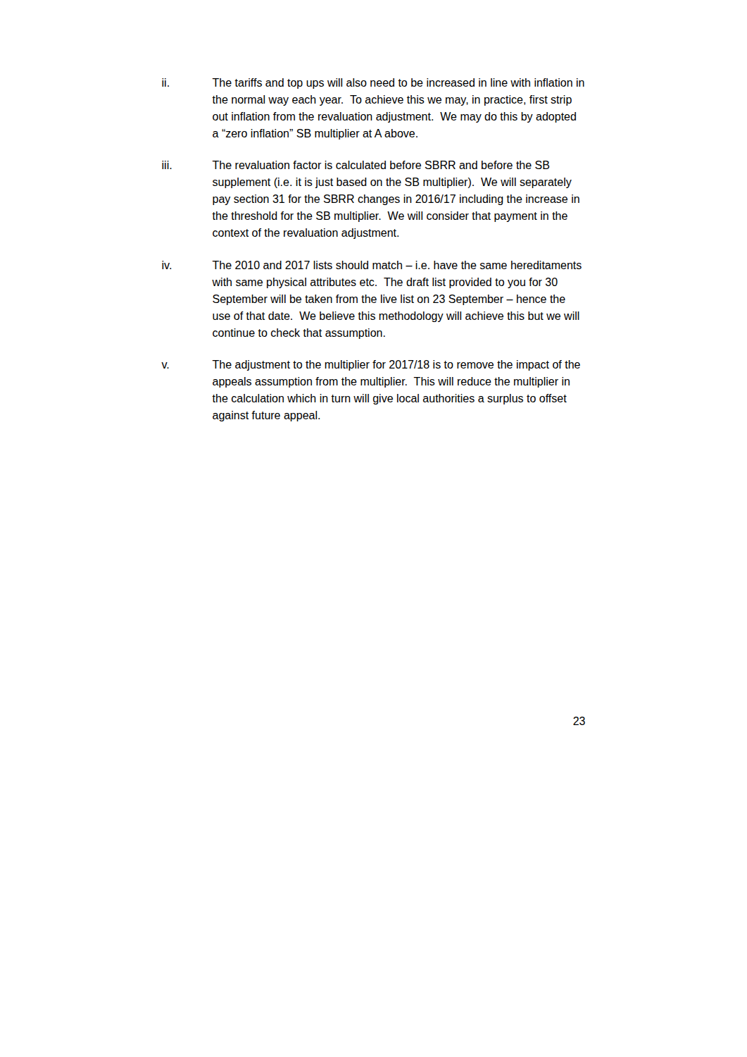ii. The tariffs and top ups will also need to be increased in line with inflation in the normal way each year. To achieve this we may, in practice, first strip out inflation from the revaluation adjustment. We may do this by adopted a “zero inflation” SB multiplier at A above.
iii. The revaluation factor is calculated before SBRR and before the SB supplement (i.e. it is just based on the SB multiplier). We will separately pay section 31 for the SBRR changes in 2016/17 including the increase in the threshold for the SB multiplier. We will consider that payment in the context of the revaluation adjustment.
iv. The 2010 and 2017 lists should match – i.e. have the same hereditaments with same physical attributes etc. The draft list provided to you for 30 September will be taken from the live list on 23 September – hence the use of that date. We believe this methodology will achieve this but we will continue to check that assumption.
v. The adjustment to the multiplier for 2017/18 is to remove the impact of the appeals assumption from the multiplier. This will reduce the multiplier in the calculation which in turn will give local authorities a surplus to offset against future appeal.
23